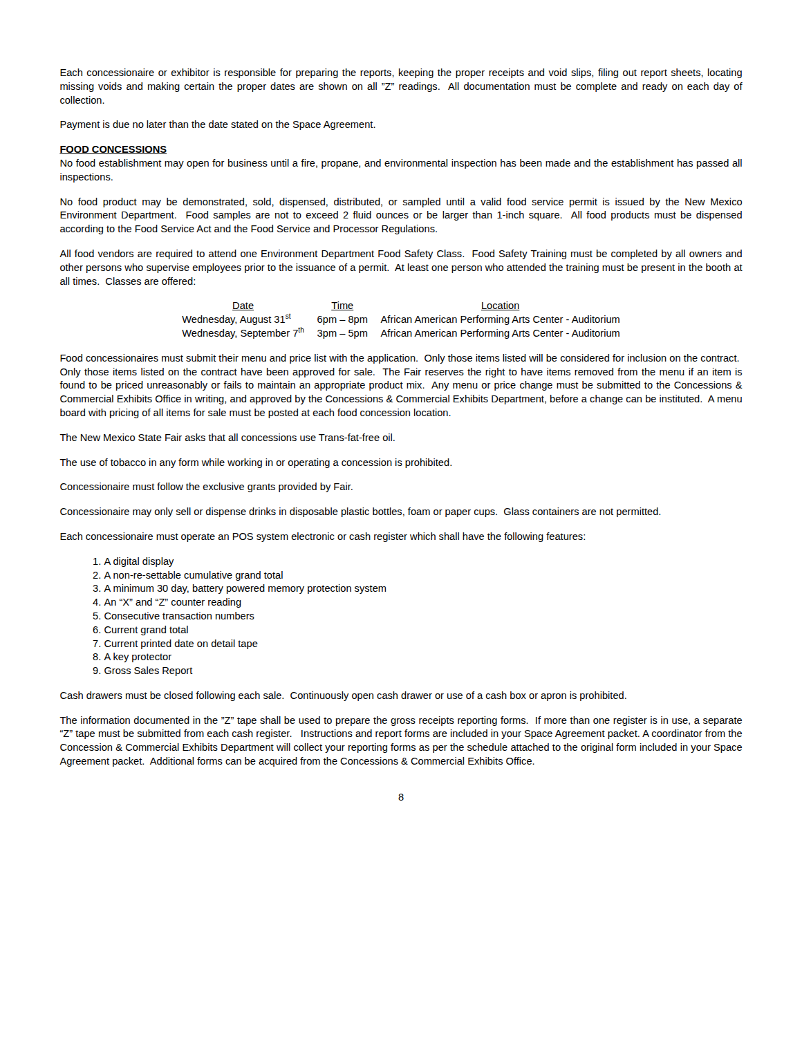Each concessionaire or exhibitor is responsible for preparing the reports, keeping the proper receipts and void slips, filing out report sheets, locating missing voids and making certain the proper dates are shown on all ”Z” readings. All documentation must be complete and ready on each day of collection.
Payment is due no later than the date stated on the Space Agreement.
FOOD CONCESSIONS
No food establishment may open for business until a fire, propane, and environmental inspection has been made and the establishment has passed all inspections.
No food product may be demonstrated, sold, dispensed, distributed, or sampled until a valid food service permit is issued by the New Mexico Environment Department. Food samples are not to exceed 2 fluid ounces or be larger than 1-inch square. All food products must be dispensed according to the Food Service Act and the Food Service and Processor Regulations.
All food vendors are required to attend one Environment Department Food Safety Class. Food Safety Training must be completed by all owners and other persons who supervise employees prior to the issuance of a permit. At least one person who attended the training must be present in the booth at all times. Classes are offered:
| Date | Time | Location |
| --- | --- | --- |
| Wednesday, August 31 st | 6pm – 8pm | African American Performing Arts Center - Auditorium |
| Wednesday, September 7 th | 3pm – 5pm | African American Performing Arts Center - Auditorium |
Food concessionaires must submit their menu and price list with the application. Only those items listed will be considered for inclusion on the contract. Only those items listed on the contract have been approved for sale. The Fair reserves the right to have items removed from the menu if an item is found to be priced unreasonably or fails to maintain an appropriate product mix. Any menu or price change must be submitted to the Concessions & Commercial Exhibits Office in writing, and approved by the Concessions & Commercial Exhibits Department, before a change can be instituted. A menu board with pricing of all items for sale must be posted at each food concession location.
The New Mexico State Fair asks that all concessions use Trans-fat-free oil.
The use of tobacco in any form while working in or operating a concession is prohibited.
Concessionaire must follow the exclusive grants provided by Fair.
Concessionaire may only sell or dispense drinks in disposable plastic bottles, foam or paper cups. Glass containers are not permitted.
Each concessionaire must operate an POS system electronic or cash register which shall have the following features:
A digital display
A non-re-settable cumulative grand total
A minimum 30 day, battery powered memory protection system
An “X” and “Z” counter reading
Consecutive transaction numbers
Current grand total
Current printed date on detail tape
A key protector
Gross Sales Report
Cash drawers must be closed following each sale. Continuously open cash drawer or use of a cash box or apron is prohibited.
The information documented in the ”Z” tape shall be used to prepare the gross receipts reporting forms. If more than one register is in use, a separate “Z” tape must be submitted from each cash register. Instructions and report forms are included in your Space Agreement packet. A coordinator from the Concession & Commercial Exhibits Department will collect your reporting forms as per the schedule attached to the original form included in your Space Agreement packet. Additional forms can be acquired from the Concessions & Commercial Exhibits Office.
8